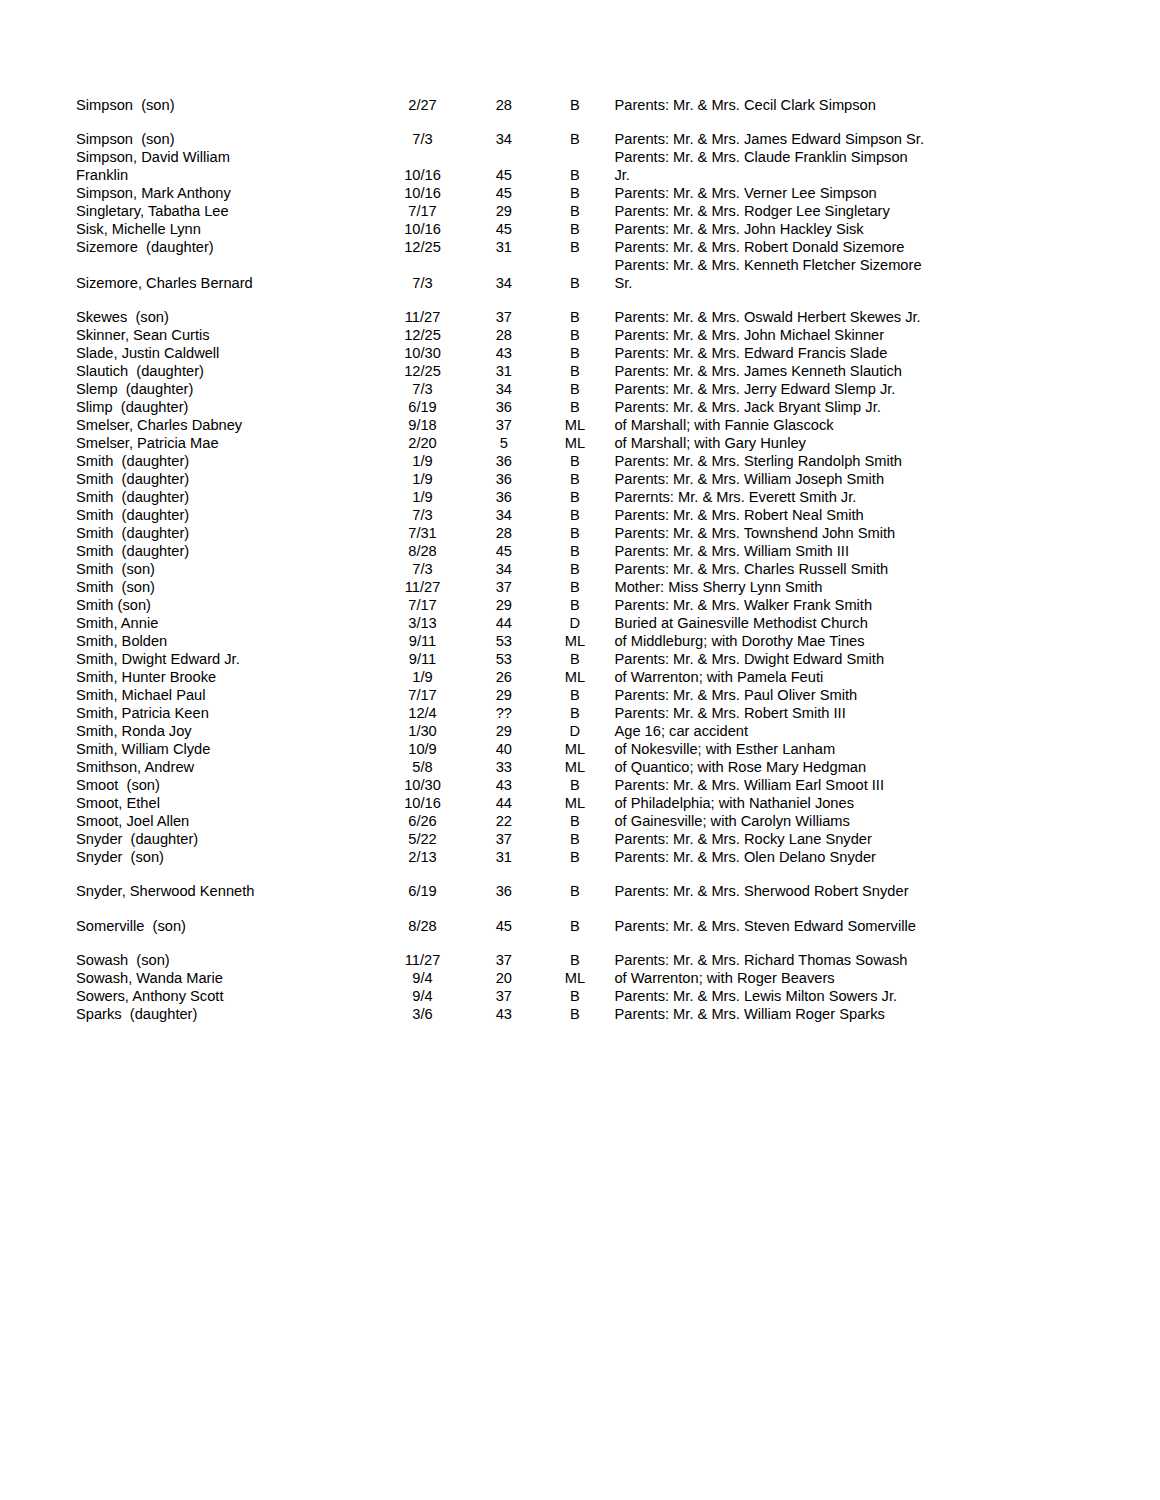| Simpson (son) | 2/27 | 28 | B | Parents: Mr. & Mrs. Cecil Clark Simpson |
| Simpson (son) | 7/3 | 34 | B | Parents: Mr. & Mrs. James Edward Simpson Sr. |
| Simpson, David William | | | | Parents: Mr. & Mrs. Claude Franklin Simpson |
| Franklin | 10/16 | 45 | B | Jr. |
| Simpson, Mark Anthony | 10/16 | 45 | B | Parents: Mr. & Mrs. Verner Lee Simpson |
| Singletary, Tabatha Lee | 7/17 | 29 | B | Parents: Mr. & Mrs. Rodger Lee Singletary |
| Sisk, Michelle Lynn | 10/16 | 45 | B | Parents: Mr. & Mrs. John Hackley Sisk |
| Sizemore (daughter) | 12/25 | 31 | B | Parents: Mr. & Mrs. Robert Donald Sizemore |
| | | | | Parents: Mr. & Mrs. Kenneth Fletcher Sizemore |
| Sizemore, Charles Bernard | 7/3 | 34 | B | Sr. |
| Skewes (son) | 11/27 | 37 | B | Parents: Mr. & Mrs. Oswald Herbert Skewes Jr. |
| Skinner, Sean Curtis | 12/25 | 28 | B | Parents: Mr. & Mrs. John Michael Skinner |
| Slade, Justin Caldwell | 10/30 | 43 | B | Parents: Mr. & Mrs. Edward Francis Slade |
| Slautich (daughter) | 12/25 | 31 | B | Parents: Mr. & Mrs. James Kenneth Slautich |
| Slemp (daughter) | 7/3 | 34 | B | Parents: Mr. & Mrs. Jerry Edward Slemp Jr. |
| Slimp (daughter) | 6/19 | 36 | B | Parents: Mr. & Mrs. Jack Bryant Slimp Jr. |
| Smelser, Charles Dabney | 9/18 | 37 | ML | of Marshall; with Fannie Glascock |
| Smelser, Patricia Mae | 2/20 | 5 | ML | of Marshall; with Gary Hunley |
| Smith (daughter) | 1/9 | 36 | B | Parents: Mr. & Mrs. Sterling Randolph Smith |
| Smith (daughter) | 1/9 | 36 | B | Parents: Mr. & Mrs. William Joseph Smith |
| Smith (daughter) | 1/9 | 36 | B | Parernts: Mr. & Mrs. Everett Smith Jr. |
| Smith (daughter) | 7/3 | 34 | B | Parents: Mr. & Mrs. Robert Neal Smith |
| Smith (daughter) | 7/31 | 28 | B | Parents: Mr. & Mrs. Townshend John Smith |
| Smith (daughter) | 8/28 | 45 | B | Parents: Mr. & Mrs. William Smith III |
| Smith (son) | 7/3 | 34 | B | Parents: Mr. & Mrs. Charles Russell Smith |
| Smith (son) | 11/27 | 37 | B | Mother: Miss Sherry Lynn Smith |
| Smith (son) | 7/17 | 29 | B | Parents: Mr. & Mrs. Walker Frank Smith |
| Smith, Annie | 3/13 | 44 | D | Buried at Gainesville Methodist Church |
| Smith, Bolden | 9/11 | 53 | ML | of Middleburg; with Dorothy Mae Tines |
| Smith, Dwight Edward Jr. | 9/11 | 53 | B | Parents: Mr. & Mrs. Dwight Edward Smith |
| Smith, Hunter Brooke | 1/9 | 26 | ML | of Warrenton; with Pamela Feuti |
| Smith, Michael Paul | 7/17 | 29 | B | Parents: Mr. & Mrs. Paul Oliver Smith |
| Smith, Patricia Keen | 12/4 | ?? | B | Parents: Mr. & Mrs. Robert Smith III |
| Smith, Ronda Joy | 1/30 | 29 | D | Age 16; car accident |
| Smith, William Clyde | 10/9 | 40 | ML | of Nokesville; with Esther Lanham |
| Smithson, Andrew | 5/8 | 33 | ML | of Quantico; with Rose Mary Hedgman |
| Smoot (son) | 10/30 | 43 | B | Parents: Mr. & Mrs. William Earl Smoot III |
| Smoot, Ethel | 10/16 | 44 | ML | of Philadelphia; with Nathaniel Jones |
| Smoot, Joel Allen | 6/26 | 22 | B | of Gainesville; with Carolyn Williams |
| Snyder (daughter) | 5/22 | 37 | B | Parents: Mr. & Mrs. Rocky Lane Snyder |
| Snyder (son) | 2/13 | 31 | B | Parents: Mr. & Mrs. Olen Delano Snyder |
| Snyder, Sherwood Kenneth | 6/19 | 36 | B | Parents: Mr. & Mrs. Sherwood Robert Snyder |
| Somerville (son) | 8/28 | 45 | B | Parents: Mr. & Mrs. Steven Edward Somerville |
| Sowash (son) | 11/27 | 37 | B | Parents: Mr. & Mrs. Richard Thomas Sowash |
| Sowash, Wanda Marie | 9/4 | 20 | ML | of Warrenton; with Roger Beavers |
| Sowers, Anthony Scott | 9/4 | 37 | B | Parents: Mr. & Mrs. Lewis Milton Sowers Jr. |
| Sparks (daughter) | 3/6 | 43 | B | Parents: Mr. & Mrs. William Roger Sparks |